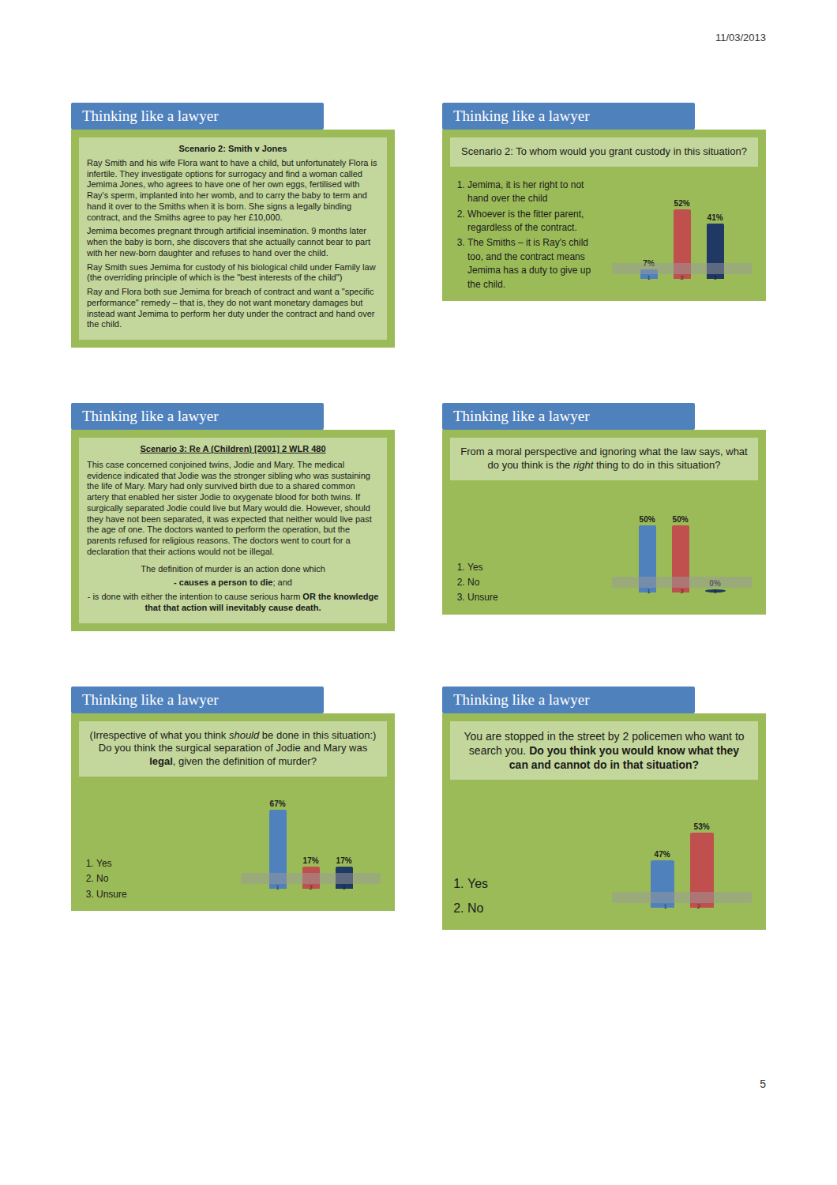11/03/2013
Thinking like a lawyer
Scenario 2: Smith v Jones
Ray Smith and his wife Flora want to have a child, but unfortunately Flora is infertile. They investigate options for surrogacy and find a woman called Jemima Jones, who agrees to have one of her own eggs, fertilised with Ray's sperm, implanted into her womb, and to carry the baby to term and hand it over to the Smiths when it is born. She signs a legally binding contract, and the Smiths agree to pay her £10,000.
Jemima becomes pregnant through artificial insemination. 9 months later when the baby is born, she discovers that she actually cannot bear to part with her new-born daughter and refuses to hand over the child.
Ray Smith sues Jemima for custody of his biological child under Family law (the overriding principle of which is the "best interests of the child")
Ray and Flora both sue Jemima for breach of contract and want a "specific performance" remedy – that is, they do not want monetary damages but instead want Jemima to perform her duty under the contract and hand over the child.
Thinking like a lawyer
Scenario 2: To whom would you grant custody in this situation?
Jemima, it is her right to not hand over the child
Whoever is the fitter parent, regardless of the contract.
The Smiths – it is Ray's child too, and the contract means Jemima has a duty to give up the child.
7%
52%
41%
123
Thinking like a lawyer
Scenario 3: Re A (Children) [2001] 2 WLR 480
This case concerned conjoined twins, Jodie and Mary. The medical evidence indicated that Jodie was the stronger sibling who was sustaining the life of Mary. Mary had only survived birth due to a shared common artery that enabled her sister Jodie to oxygenate blood for both twins. If surgically separated Jodie could live but Mary would die. However, should they have not been separated, it was expected that neither would live past the age of one. The doctors wanted to perform the operation, but the parents refused for religious reasons. The doctors went to court for a declaration that their actions would not be illegal.
The definition of murder is an action done which
- causes a person to die; and
- is done with either the intention to cause serious harm OR the knowledge that that action will inevitably cause death.
Thinking like a lawyer
From a moral perspective and ignoring what the law says, what do you think is the right thing to do in this situation?
Yes
No
Unsure
50%
50%
0%
123
Thinking like a lawyer
(Irrespective of what you think should be done in this situation:)
Do you think the surgical separation of Jodie and Mary was legal, given the definition of murder?
Yes
No
Unsure
67%
17%
17%
123
Thinking like a lawyer
You are stopped in the street by 2 policemen who want to search you. Do you think you would know what they can and cannot do in that situation?
Yes
No
47%
53%
12
5